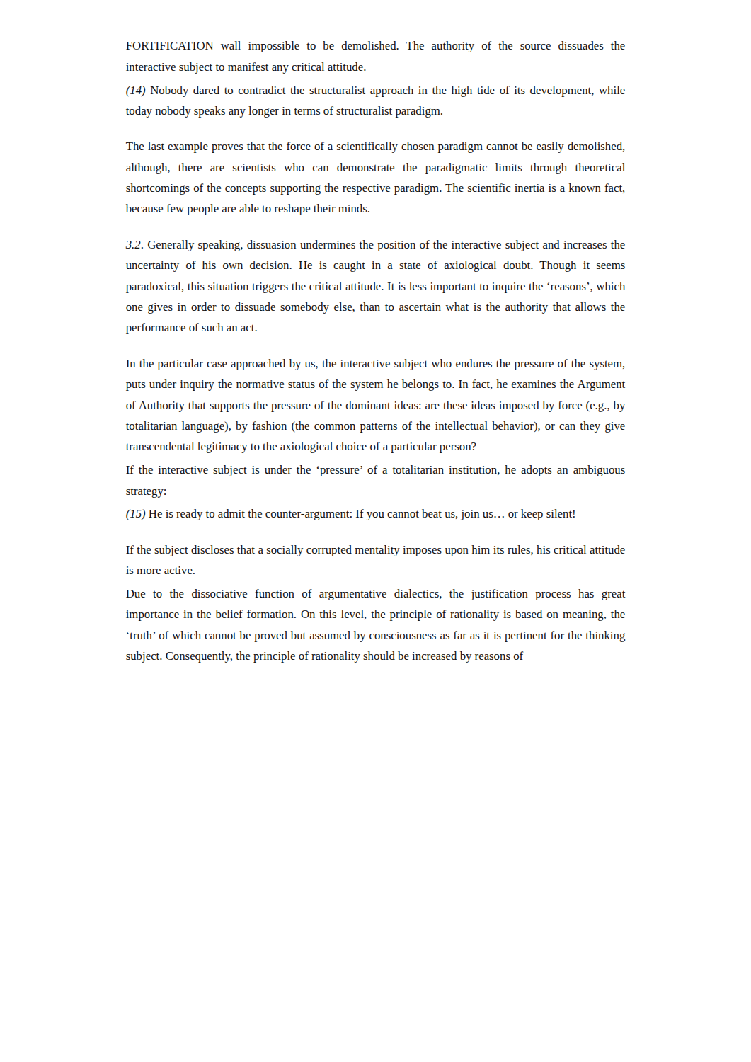FORTIFICATION wall impossible to be demolished. The authority of the source dissuades the interactive subject to manifest any critical attitude.
(14) Nobody dared to contradict the structuralist approach in the high tide of its development, while today nobody speaks any longer in terms of structuralist paradigm.
The last example proves that the force of a scientifically chosen paradigm cannot be easily demolished, although, there are scientists who can demonstrate the paradigmatic limits through theoretical shortcomings of the concepts supporting the respective paradigm. The scientific inertia is a known fact, because few people are able to reshape their minds.
3.2. Generally speaking, dissuasion undermines the position of the interactive subject and increases the uncertainty of his own decision. He is caught in a state of axiological doubt. Though it seems paradoxical, this situation triggers the critical attitude. It is less important to inquire the ‘reasons’, which one gives in order to dissuade somebody else, than to ascertain what is the authority that allows the performance of such an act.
In the particular case approached by us, the interactive subject who endures the pressure of the system, puts under inquiry the normative status of the system he belongs to. In fact, he examines the Argument of Authority that supports the pressure of the dominant ideas: are these ideas imposed by force (e.g., by totalitarian language), by fashion (the common patterns of the intellectual behavior), or can they give transcendental legitimacy to the axiological choice of a particular person?
If the interactive subject is under the ‘pressure’ of a totalitarian institution, he adopts an ambiguous strategy:
(15) He is ready to admit the counter-argument: If you cannot beat us, join us… or keep silent!
If the subject discloses that a socially corrupted mentality imposes upon him its rules, his critical attitude is more active.
Due to the dissociative function of argumentative dialectics, the justification process has great importance in the belief formation. On this level, the principle of rationality is based on meaning, the ‘truth’ of which cannot be proved but assumed by consciousness as far as it is pertinent for the thinking subject. Consequently, the principle of rationality should be increased by reasons of